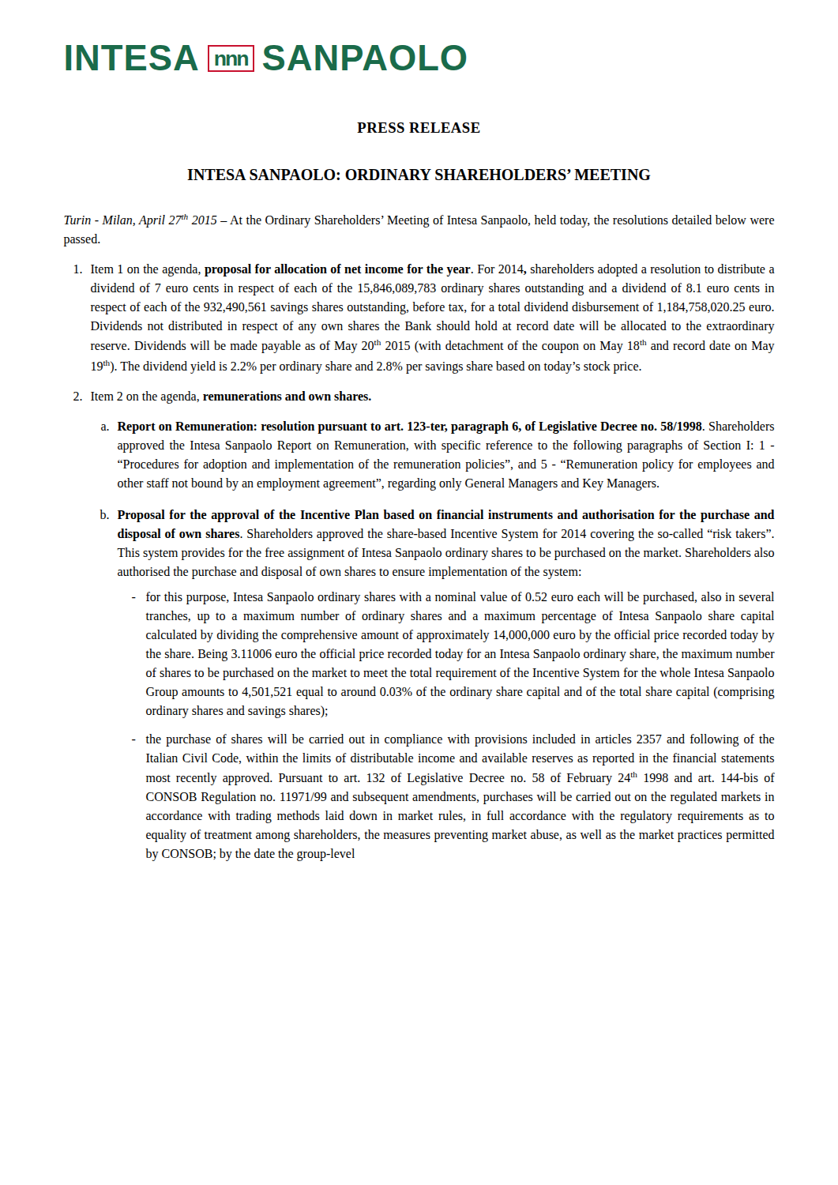INTESA nnn SANPAOLO
PRESS RELEASE
INTESA SANPAOLO: ORDINARY SHAREHOLDERS’ MEETING
Turin - Milan, April 27th 2015 – At the Ordinary Shareholders’ Meeting of Intesa Sanpaolo, held today, the resolutions detailed below were passed.
Item 1 on the agenda, proposal for allocation of net income for the year. For 2014, shareholders adopted a resolution to distribute a dividend of 7 euro cents in respect of each of the 15,846,089,783 ordinary shares outstanding and a dividend of 8.1 euro cents in respect of each of the 932,490,561 savings shares outstanding, before tax, for a total dividend disbursement of 1,184,758,020.25 euro. Dividends not distributed in respect of any own shares the Bank should hold at record date will be allocated to the extraordinary reserve. Dividends will be made payable as of May 20th 2015 (with detachment of the coupon on May 18th and record date on May 19th). The dividend yield is 2.2% per ordinary share and 2.8% per savings share based on today’s stock price.
Item 2 on the agenda, remunerations and own shares.
Report on Remuneration: resolution pursuant to art. 123-ter, paragraph 6, of Legislative Decree no. 58/1998. Shareholders approved the Intesa Sanpaolo Report on Remuneration, with specific reference to the following paragraphs of Section I: 1 - “Procedures for adoption and implementation of the remuneration policies”, and 5 - “Remuneration policy for employees and other staff not bound by an employment agreement”, regarding only General Managers and Key Managers.
Proposal for the approval of the Incentive Plan based on financial instruments and authorisation for the purchase and disposal of own shares. Shareholders approved the share-based Incentive System for 2014 covering the so-called “risk takers”. This system provides for the free assignment of Intesa Sanpaolo ordinary shares to be purchased on the market. Shareholders also authorised the purchase and disposal of own shares to ensure implementation of the system:
for this purpose, Intesa Sanpaolo ordinary shares with a nominal value of 0.52 euro each will be purchased, also in several tranches, up to a maximum number of ordinary shares and a maximum percentage of Intesa Sanpaolo share capital calculated by dividing the comprehensive amount of approximately 14,000,000 euro by the official price recorded today by the share. Being 3.11006 euro the official price recorded today for an Intesa Sanpaolo ordinary share, the maximum number of shares to be purchased on the market to meet the total requirement of the Incentive System for the whole Intesa Sanpaolo Group amounts to 4,501,521 equal to around 0.03% of the ordinary share capital and of the total share capital (comprising ordinary shares and savings shares);
the purchase of shares will be carried out in compliance with provisions included in articles 2357 and following of the Italian Civil Code, within the limits of distributable income and available reserves as reported in the financial statements most recently approved. Pursuant to art. 132 of Legislative Decree no. 58 of February 24th 1998 and art. 144-bis of CONSOB Regulation no. 11971/99 and subsequent amendments, purchases will be carried out on the regulated markets in accordance with trading methods laid down in market rules, in full accordance with the regulatory requirements as to equality of treatment among shareholders, the measures preventing market abuse, as well as the market practices permitted by CONSOB; by the date the group-level